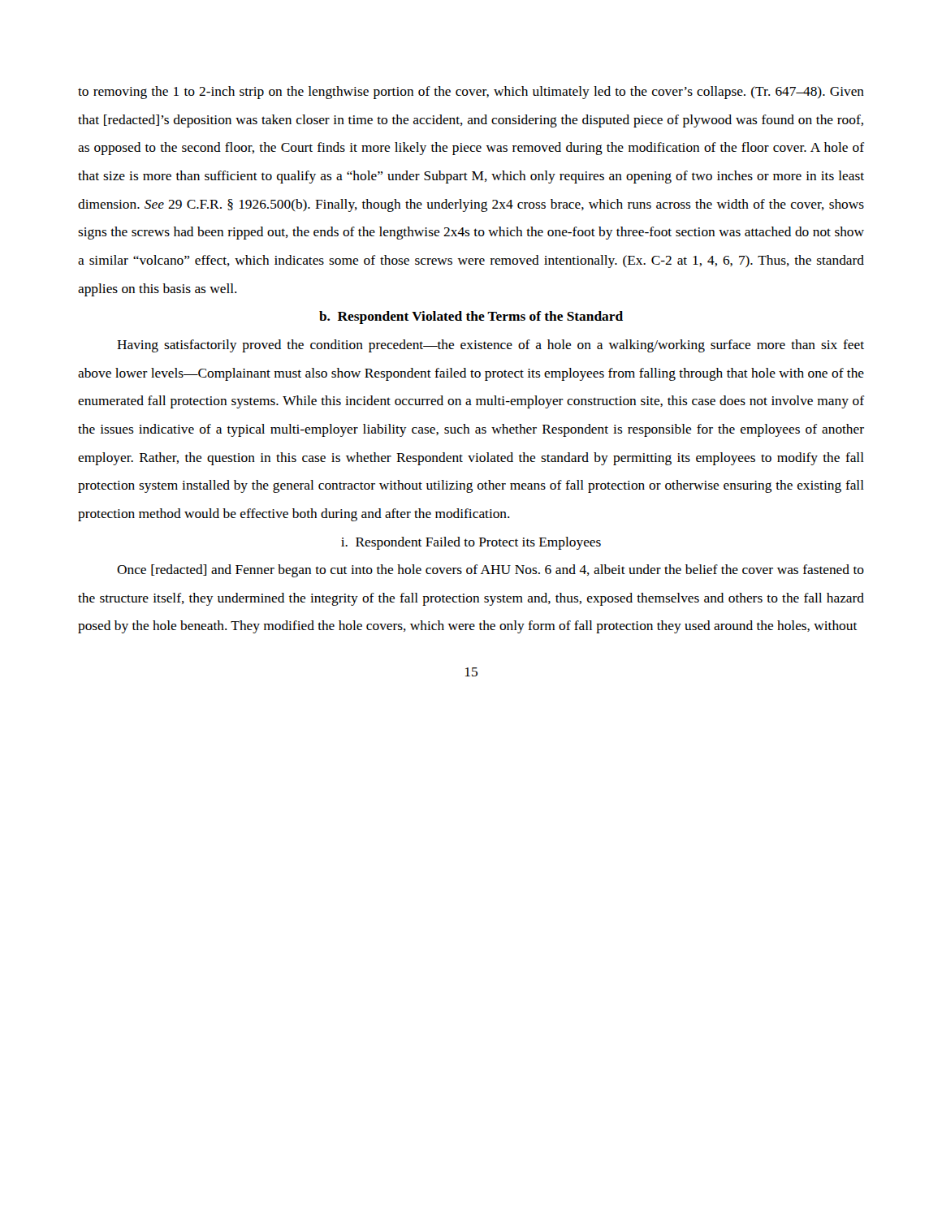to removing the 1 to 2-inch strip on the lengthwise portion of the cover, which ultimately led to the cover’s collapse. (Tr. 647–48). Given that [redacted]’s deposition was taken closer in time to the accident, and considering the disputed piece of plywood was found on the roof, as opposed to the second floor, the Court finds it more likely the piece was removed during the modification of the floor cover. A hole of that size is more than sufficient to qualify as a “hole” under Subpart M, which only requires an opening of two inches or more in its least dimension. See 29 C.F.R. § 1926.500(b). Finally, though the underlying 2x4 cross brace, which runs across the width of the cover, shows signs the screws had been ripped out, the ends of the lengthwise 2x4s to which the one-foot by three-foot section was attached do not show a similar “volcano” effect, which indicates some of those screws were removed intentionally. (Ex. C-2 at 1, 4, 6, 7). Thus, the standard applies on this basis as well.
b. Respondent Violated the Terms of the Standard
Having satisfactorily proved the condition precedent—the existence of a hole on a walking/working surface more than six feet above lower levels—Complainant must also show Respondent failed to protect its employees from falling through that hole with one of the enumerated fall protection systems. While this incident occurred on a multi-employer construction site, this case does not involve many of the issues indicative of a typical multi-employer liability case, such as whether Respondent is responsible for the employees of another employer. Rather, the question in this case is whether Respondent violated the standard by permitting its employees to modify the fall protection system installed by the general contractor without utilizing other means of fall protection or otherwise ensuring the existing fall protection method would be effective both during and after the modification.
i. Respondent Failed to Protect its Employees
Once [redacted] and Fenner began to cut into the hole covers of AHU Nos. 6 and 4, albeit under the belief the cover was fastened to the structure itself, they undermined the integrity of the fall protection system and, thus, exposed themselves and others to the fall hazard posed by the hole beneath. They modified the hole covers, which were the only form of fall protection they used around the holes, without
15